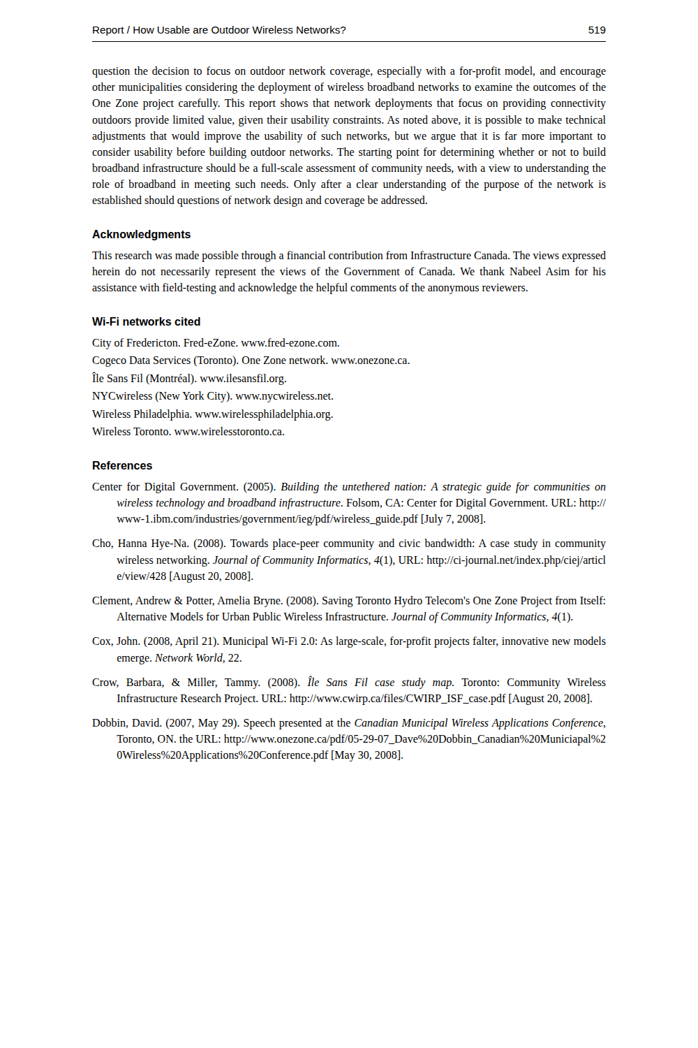Report / How Usable are Outdoor Wireless Networks? 519
question the decision to focus on outdoor network coverage, especially with a for-profit model, and encourage other municipalities considering the deployment of wireless broadband networks to examine the outcomes of the One Zone project carefully. This report shows that network deployments that focus on providing connectivity outdoors provide limited value, given their usability constraints. As noted above, it is possible to make technical adjustments that would improve the usability of such networks, but we argue that it is far more important to consider usability before building outdoor networks. The starting point for determining whether or not to build broadband infrastructure should be a full-scale assessment of community needs, with a view to understanding the role of broadband in meeting such needs. Only after a clear understanding of the purpose of the network is established should questions of network design and coverage be addressed.
Acknowledgments
This research was made possible through a financial contribution from Infrastructure Canada. The views expressed herein do not necessarily represent the views of the Government of Canada. We thank Nabeel Asim for his assistance with field-testing and acknowledge the helpful comments of the anonymous reviewers.
Wi-Fi networks cited
City of Fredericton. Fred-eZone. www.fred-ezone.com.
Cogeco Data Services (Toronto). One Zone network. www.onezone.ca.
Île Sans Fil (Montréal). www.ilesansfil.org.
NYCwireless (New York City). www.nycwireless.net.
Wireless Philadelphia. www.wirelessphiladelphia.org.
Wireless Toronto. www.wirelesstoronto.ca.
References
Center for Digital Government. (2005). Building the untethered nation: A strategic guide for communities on wireless technology and broadband infrastructure. Folsom, CA: Center for Digital Government. URL: http://www-1.ibm.com/industries/government/ieg/pdf/wireless_guide.pdf [July 7, 2008].
Cho, Hanna Hye-Na. (2008). Towards place-peer community and civic bandwidth: A case study in community wireless networking. Journal of Community Informatics, 4(1), URL: http://ci-journal.net/index.php/ciej/article/view/428 [August 20, 2008].
Clement, Andrew & Potter, Amelia Bryne. (2008). Saving Toronto Hydro Telecom's One Zone Project from Itself: Alternative Models for Urban Public Wireless Infrastructure. Journal of Community Informatics, 4(1).
Cox, John. (2008, April 21). Municipal Wi-Fi 2.0: As large-scale, for-profit projects falter, innovative new models emerge. Network World, 22.
Crow, Barbara, & Miller, Tammy. (2008). Île Sans Fil case study map. Toronto: Community Wireless Infrastructure Research Project. URL: http://www.cwirp.ca/files/CWIRP_ISF_case.pdf [August 20, 2008].
Dobbin, David. (2007, May 29). Speech presented at the Canadian Municipal Wireless Applications Conference, Toronto, ON. the URL: http://www.onezone.ca/pdf/05-29-07_Dave%20Dobbin_Canadian%20Municiapal%20Wireless%20Applications%20Conference.pdf [May 30, 2008].